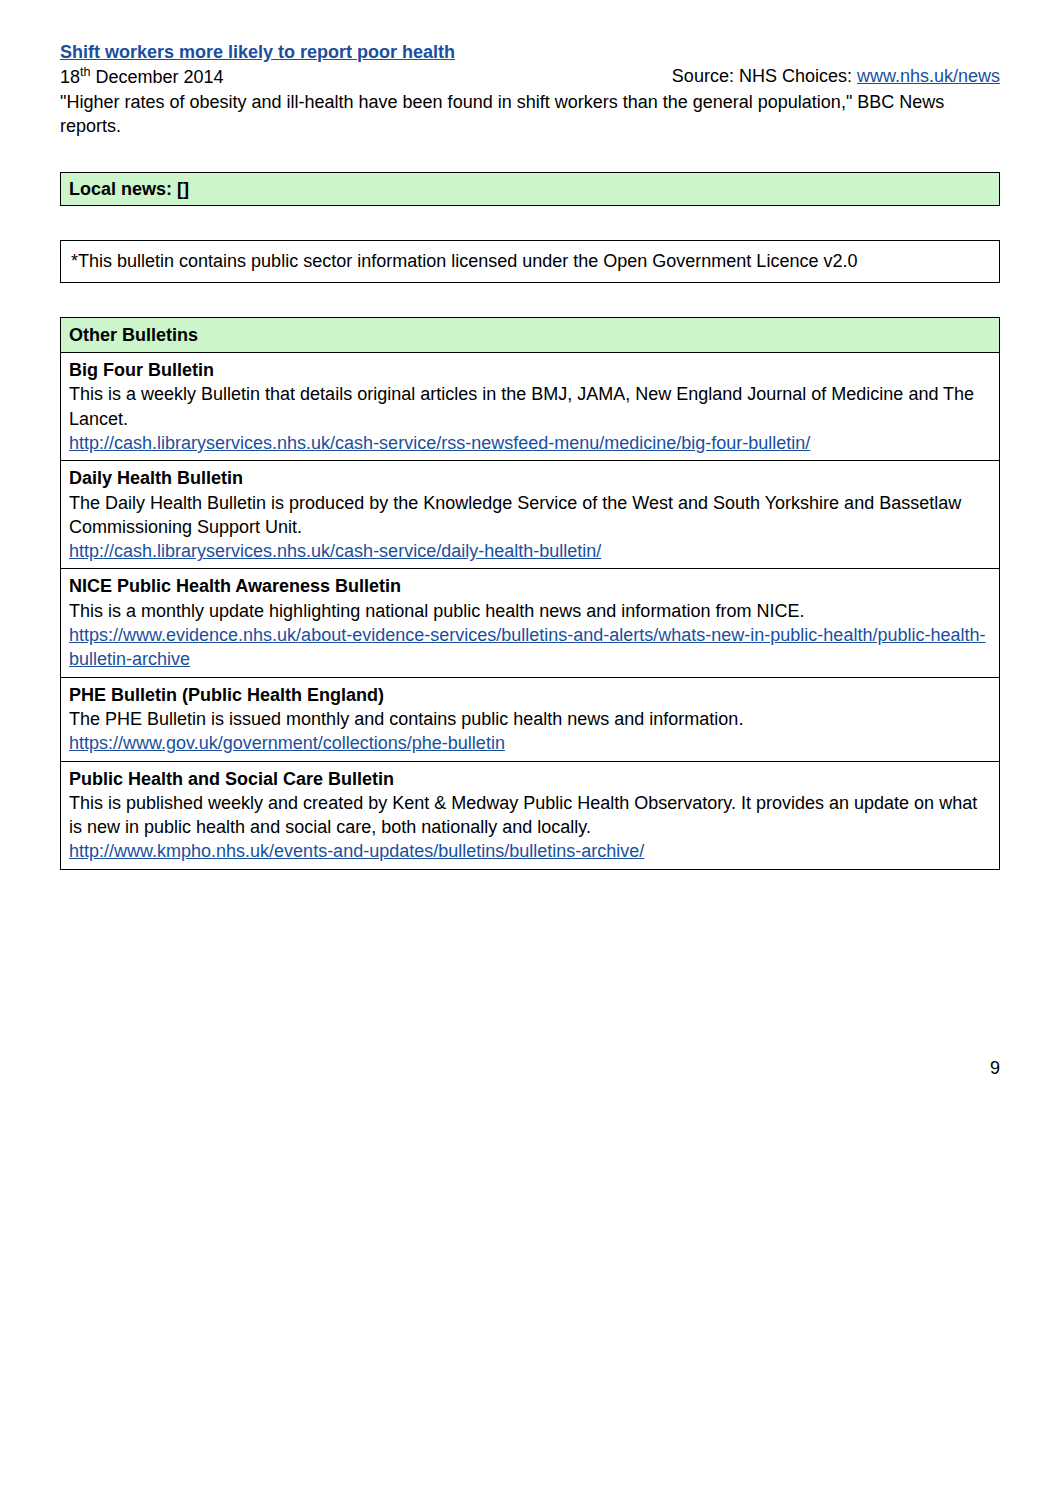Shift workers more likely to report poor health
18th December 2014 Source: NHS Choices: www.nhs.uk/news
"Higher rates of obesity and ill-health have been found in shift workers than the general population," BBC News reports.
Local news: []
*This bulletin contains public sector information licensed under the Open Government Licence v2.0
| Other Bulletins |
| Big Four Bulletin This is a weekly Bulletin that details original articles in the BMJ, JAMA, New England Journal of Medicine and The Lancet. http://cash.libraryservices.nhs.uk/cash-service/rss-newsfeed-menu/medicine/big-four-bulletin/ |
| Daily Health Bulletin The Daily Health Bulletin is produced by the Knowledge Service of the West and South Yorkshire and Bassetlaw Commissioning Support Unit. http://cash.libraryservices.nhs.uk/cash-service/daily-health-bulletin/ |
| NICE Public Health Awareness Bulletin This is a monthly update highlighting national public health news and information from NICE. https://www.evidence.nhs.uk/about-evidence-services/bulletins-and-alerts/whats-new-in-public-health/public-health-bulletin-archive |
| PHE Bulletin (Public Health England) The PHE Bulletin is issued monthly and contains public health news and information. https://www.gov.uk/government/collections/phe-bulletin |
| Public Health and Social Care Bulletin This is published weekly and created by Kent & Medway Public Health Observatory. It provides an update on what is new in public health and social care, both nationally and locally. http://www.kmpho.nhs.uk/events-and-updates/bulletins/bulletins-archive/ |
9